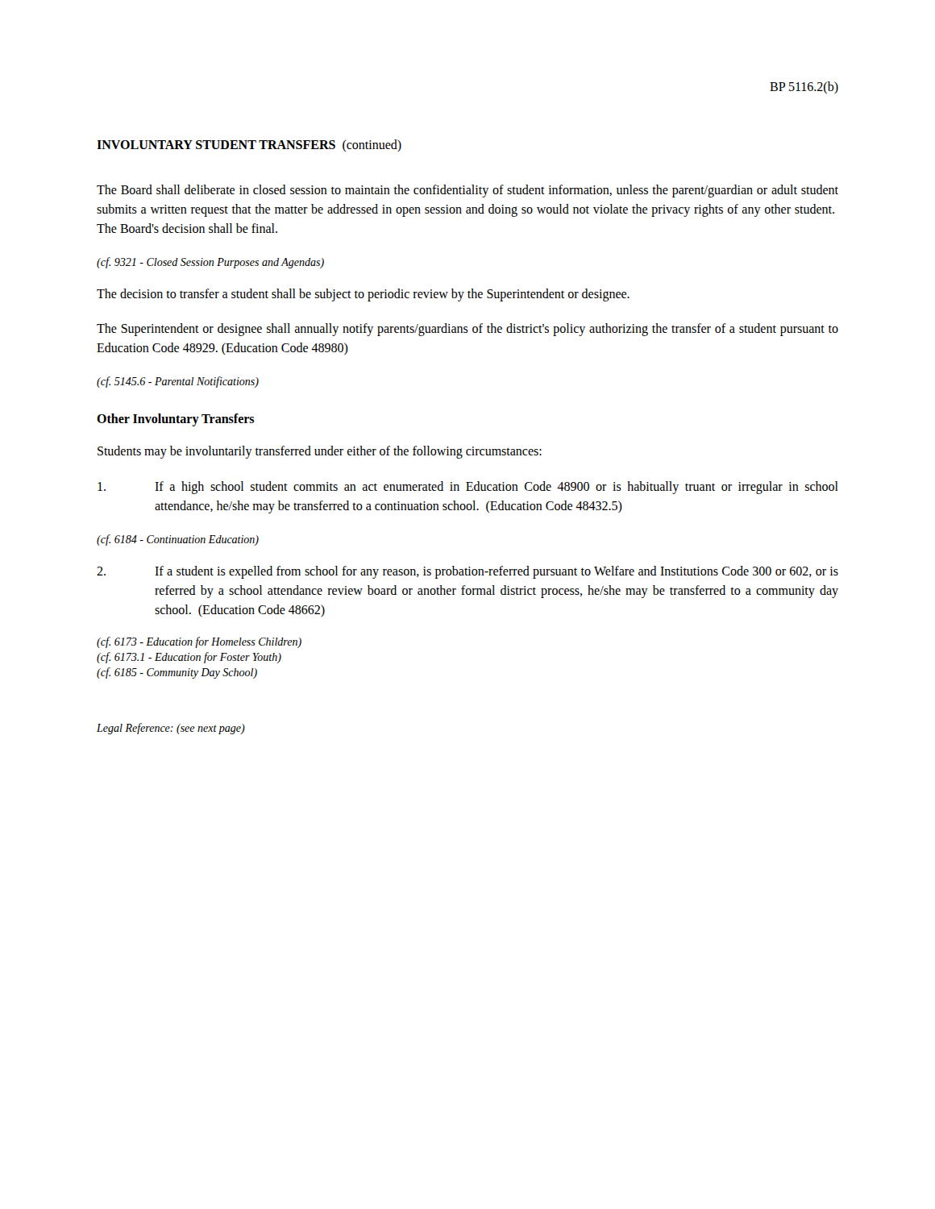BP 5116.2(b)
INVOLUNTARY STUDENT TRANSFERS (continued)
The Board shall deliberate in closed session to maintain the confidentiality of student information, unless the parent/guardian or adult student submits a written request that the matter be addressed in open session and doing so would not violate the privacy rights of any other student. The Board's decision shall be final.
(cf. 9321 - Closed Session Purposes and Agendas)
The decision to transfer a student shall be subject to periodic review by the Superintendent or designee.
The Superintendent or designee shall annually notify parents/guardians of the district's policy authorizing the transfer of a student pursuant to Education Code 48929. (Education Code 48980)
(cf. 5145.6 - Parental Notifications)
Other Involuntary Transfers
Students may be involuntarily transferred under either of the following circumstances:
1. If a high school student commits an act enumerated in Education Code 48900 or is habitually truant or irregular in school attendance, he/she may be transferred to a continuation school. (Education Code 48432.5)
(cf. 6184 - Continuation Education)
2. If a student is expelled from school for any reason, is probation-referred pursuant to Welfare and Institutions Code 300 or 602, or is referred by a school attendance review board or another formal district process, he/she may be transferred to a community day school. (Education Code 48662)
(cf. 6173 - Education for Homeless Children)
(cf. 6173.1 - Education for Foster Youth)
(cf. 6185 - Community Day School)
Legal Reference: (see next page)